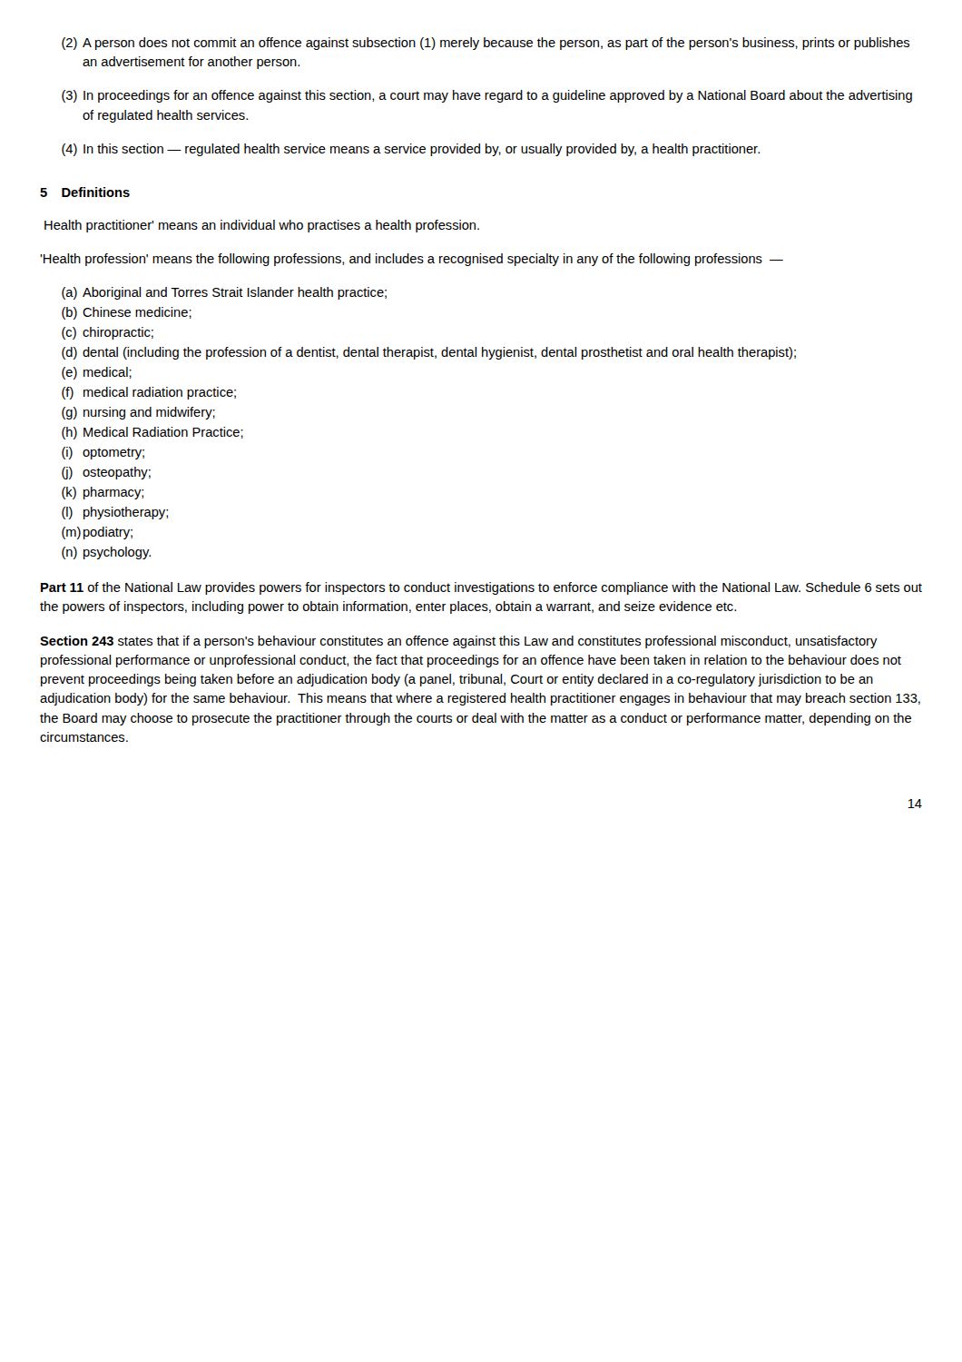(2)
A person does not commit an offence against subsection (1) merely because the person, as part of the person's business, prints or publishes an advertisement for another person.
(3)
In proceedings for an offence against this section, a court may have regard to a guideline approved by a National Board about the advertising of regulated health services.
(4)
In this section — regulated health service means a service provided by, or usually provided by, a health practitioner.
5 Definitions
Health practitioner' means an individual who practises a health profession.
'Health profession' means the following professions, and includes a recognised specialty in any of the following professions —
(a)
Aboriginal and Torres Strait Islander health practice;
(b)
Chinese medicine;
(c)
chiropractic;
(d)
dental (including the profession of a dentist, dental therapist, dental hygienist, dental prosthetist and oral health therapist);
(e)
medical;
(f)
medical radiation practice;
(g)
nursing and midwifery;
(h)
Medical Radiation Practice;
(i)
optometry;
(j)
osteopathy;
(k)
pharmacy;
(l)
physiotherapy;
(m)
podiatry;
(n)
psychology.
Part 11 of the National Law provides powers for inspectors to conduct investigations to enforce compliance with the National Law. Schedule 6 sets out the powers of inspectors, including power to obtain information, enter places, obtain a warrant, and seize evidence etc.
Section 243 states that if a person's behaviour constitutes an offence against this Law and constitutes professional misconduct, unsatisfactory professional performance or unprofessional conduct, the fact that proceedings for an offence have been taken in relation to the behaviour does not prevent proceedings being taken before an adjudication body (a panel, tribunal, Court or entity declared in a co-regulatory jurisdiction to be an adjudication body) for the same behaviour. This means that where a registered health practitioner engages in behaviour that may breach section 133, the Board may choose to prosecute the practitioner through the courts or deal with the matter as a conduct or performance matter, depending on the circumstances.
14